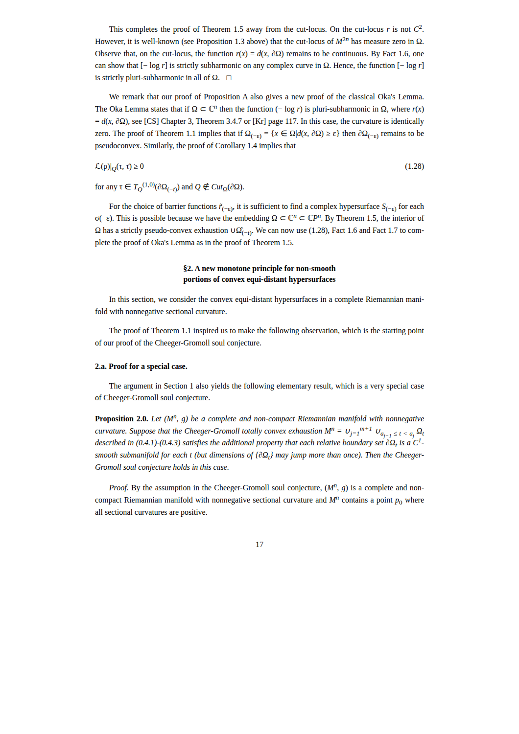This completes the proof of Theorem 1.5 away from the cut-locus. On the cut-locus r is not C2. However, it is well-known (see Proposition 1.3 above) that the cut-locus of M2n has measure zero in Ω. Observe that, on the cut-locus, the function r(x) = d(x, ∂Ω) remains to be continuous. By Fact 1.6, one can show that [− log r] is strictly subharmonic on any complex curve in Ω. Hence, the function [− log r] is strictly pluri-subharmonic in all of Ω. □
We remark that our proof of Proposition A also gives a new proof of the classical Oka's Lemma. The Oka Lemma states that if Ω ⊂ ℂn then the function (− log r) is pluri-subharmonic in Ω, where r(x) = d(x, ∂Ω), see [CS] Chapter 3, Theorem 3.4.7 or [Kr] page 117. In this case, the curvature is identically zero. The proof of Theorem 1.1 implies that if Ω(−ε) = {x ∈ Ω|d(x, ∂Ω) ≥ ε} then ∂Ω(−ε) remains to be pseudoconvex. Similarly, the proof of Corollary 1.4 implies that
ℒ(ρ)|Q(τ, τ̄) ≥ 0 (1.28)
for any τ ∈ TQ(1,0)(∂Ω(−t)) and Q ∉ CutΩ(∂Ω).
For the choice of barrier functions r̃(−ε), it is sufficient to find a complex hypersurface S(−ε) for each σ(−ε). This is possible because we have the embedding Ω ⊂ ℂn ⊂ ℂPn. By Theorem 1.5, the interior of Ω has a strictly pseudo-convex exhaustion ∪Ω̂(−t). We can now use (1.28), Fact 1.6 and Fact 1.7 to complete the proof of Oka's Lemma as in the proof of Theorem 1.5.
§2. A new monotone principle for non-smooth
portions of convex equi-distant hypersurfaces
In this section, we consider the convex equi-distant hypersurfaces in a complete Riemannian manifold with nonnegative sectional curvature.
The proof of Theorem 1.1 inspired us to make the following observation, which is the starting point of our proof of the Cheeger-Gromoll soul conjecture.
2.a. Proof for a special case.
The argument in Section 1 also yields the following elementary result, which is a very special case of Cheeger-Gromoll soul conjecture.
Proposition 2.0. Let (Mn, g) be a complete and non-compact Riemannian manifold with nonnegative curvature. Suppose that the Cheeger-Gromoll totally convex exhaustion Mn = ∪j=1m+1 ∪aj−1 ≤ t < aj Ωt described in (0.4.1)-(0.4.3) satisfies the additional property that each relative boundary set ∂Ωt is a C1-smooth submanifold for each t (but dimensions of {∂Ωt} may jump more than once). Then the Cheeger-Gromoll soul conjecture holds in this case.
Proof. By the assumption in the Cheeger-Gromoll soul conjecture, (Mn, g) is a complete and non-compact Riemannian manifold with nonnegative sectional curvature and Mn contains a point p0 where all sectional curvatures are positive.
17